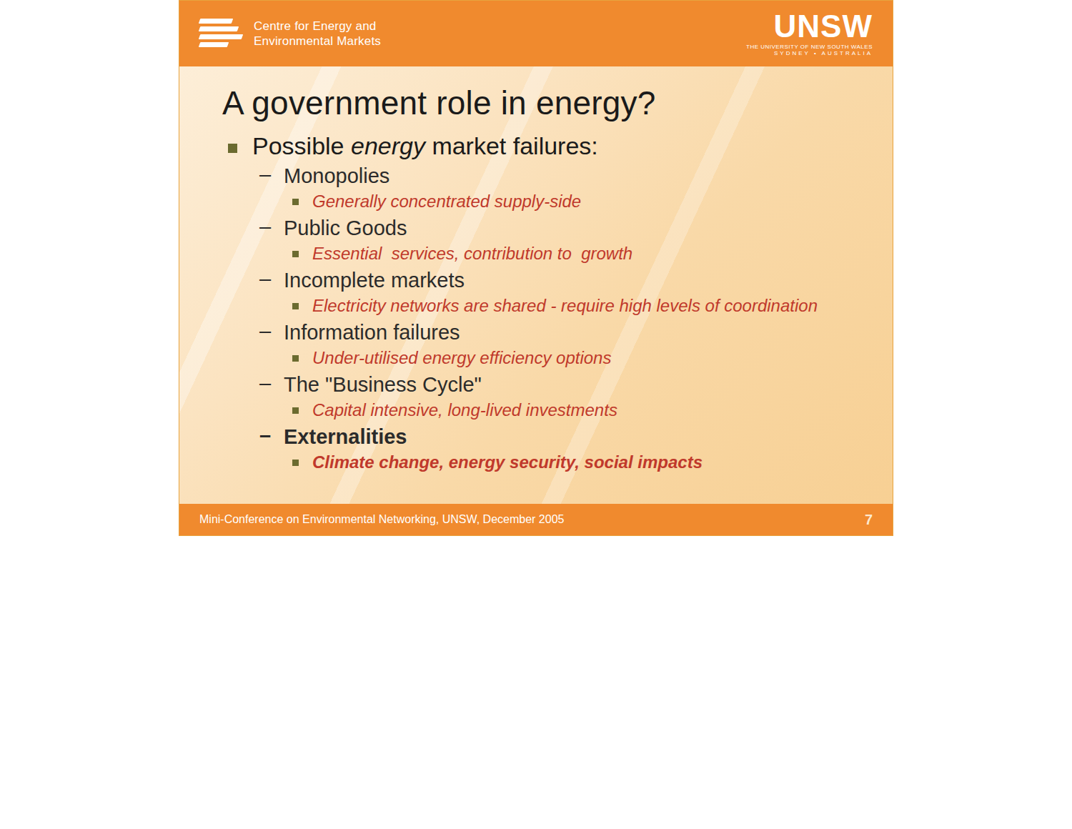Centre for Energy and
Environmental Markets
UNSW
THE UNIVERSITY OF NEW SOUTH WALES
SYDNEY • AUSTRALIA
A government role in energy?
Possible energy market failures:
Monopolies
Generally concentrated supply-side
Public Goods
Essential services, contribution to growth
Incomplete markets
Electricity networks are shared - require high levels of coordination
Information failures
Under-utilised energy efficiency options
The "Business Cycle"
Capital intensive, long-lived investments
Externalities
Climate change, energy security, social impacts
Mini-Conference on Environmental Networking, UNSW, December 2005
7